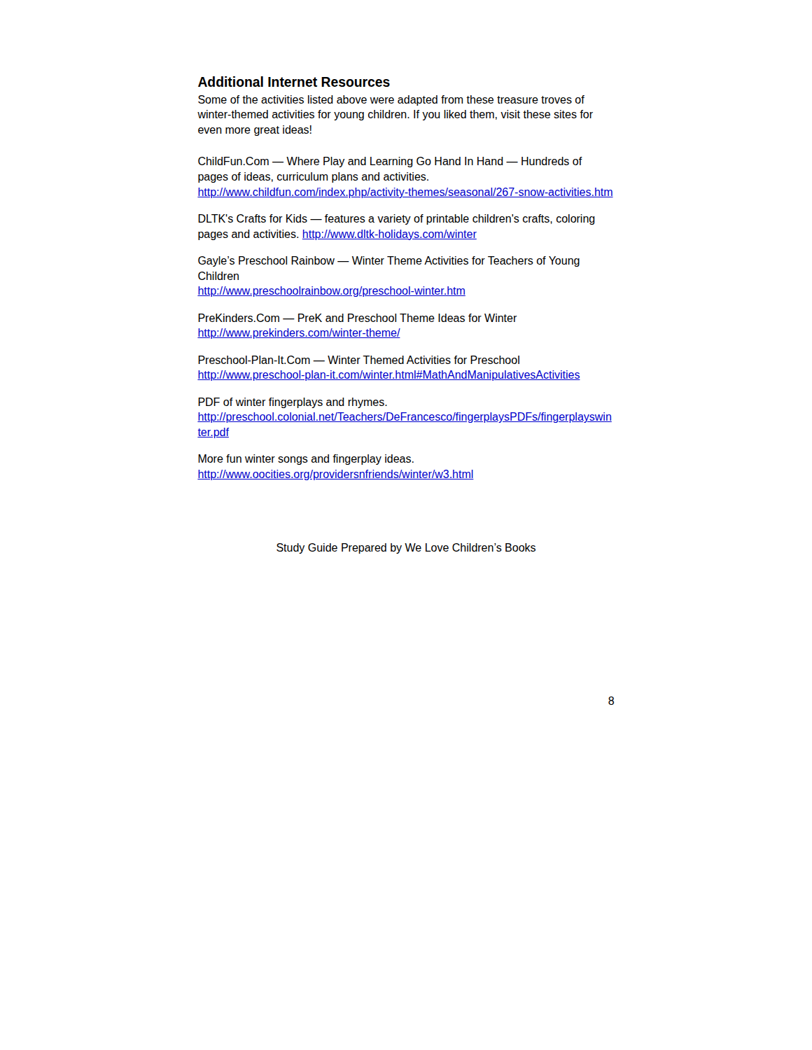Additional Internet Resources
Some of the activities listed above were adapted from these treasure troves of winter-themed activities for young children. If you liked them, visit these sites for even more great ideas!
ChildFun.Com — Where Play and Learning Go Hand In Hand — Hundreds of pages of ideas, curriculum plans and activities.
http://www.childfun.com/index.php/activity-themes/seasonal/267-snow-activities.htm
DLTK's Crafts for Kids — features a variety of printable children's crafts, coloring pages and activities. http://www.dltk-holidays.com/winter
Gayle’s Preschool Rainbow — Winter Theme Activities for Teachers of Young Children
http://www.preschoolrainbow.org/preschool-winter.htm
PreKinders.Com — PreK and Preschool Theme Ideas for Winter
http://www.prekinders.com/winter-theme/
Preschool-Plan-It.Com — Winter Themed Activities for Preschool
http://www.preschool-plan-it.com/winter.html#MathAndManipulativesActivities
PDF of winter fingerplays and rhymes.
http://preschool.colonial.net/Teachers/DeFrancesco/fingerplaysPDFs/fingerplayswinter.pdf
More fun winter songs and fingerplay ideas.
http://www.oocities.org/providersnfriends/winter/w3.html
Study Guide Prepared by We Love Children’s Books
8